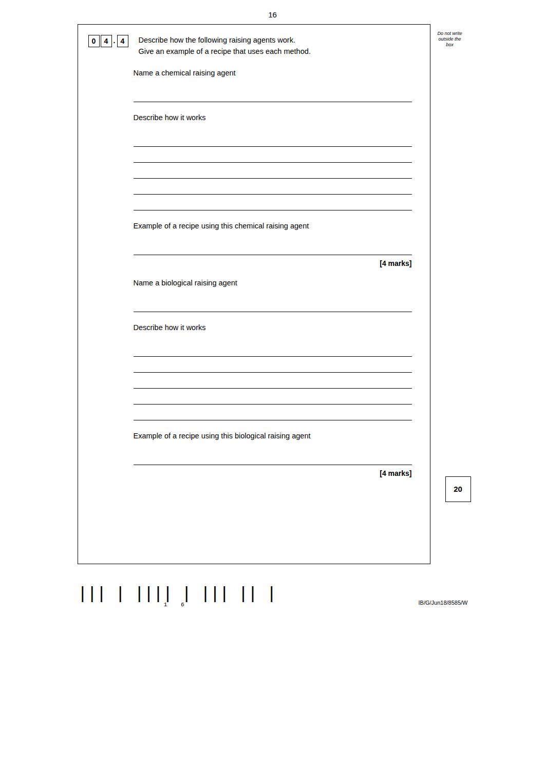16
Do not write
outside the
box
04. 4
Describe how the following raising agents work.
Give an example of a recipe that uses each method.
Name a chemical raising agent
Describe how it works
Example of a recipe using this chemical raising agent
[4 marks]
Name a biological raising agent
Describe how it works
Example of a recipe using this biological raising agent
[4 marks]
20
||| | |||| | ||| || |
1 6
IB/G/Jun18/8585/W